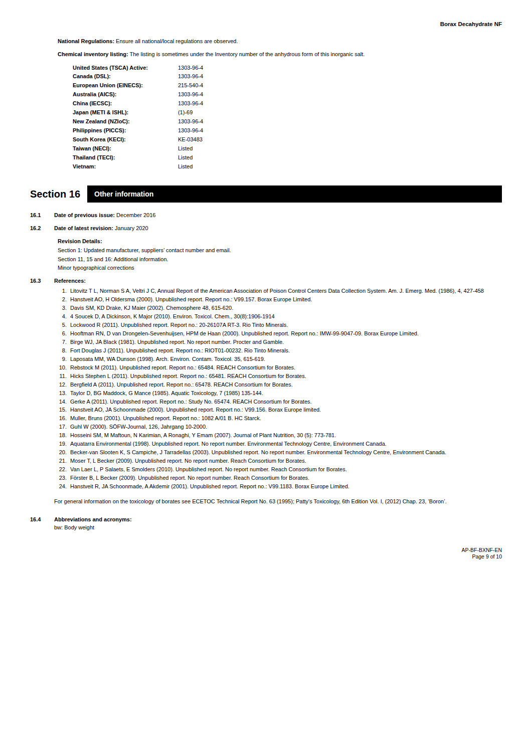Borax Decahydrate NF
National Regulations: Ensure all national/local regulations are observed.
Chemical inventory listing: The listing is sometimes under the Inventory number of the anhydrous form of this inorganic salt.
| United States (TSCA) Active: | 1303-96-4 |
| Canada (DSL): | 1303-96-4 |
| European Union (EINECS): | 215-540-4 |
| Australia (AICS): | 1303-96-4 |
| China (IECSC): | 1303-96-4 |
| Japan (METI & ISHL): | (1)-69 |
| New Zealand (NZIoC): | 1303-96-4 |
| Philippines (PICCS): | 1303-96-4 |
| South Korea (KECI): | KE-03483 |
| Taiwan (NECI): | Listed |
| Thailand (TECI): | Listed |
| Vietnam: | Listed |
Section 16 Other information
16.1
Date of previous issue: December 2016
16.2
Date of latest revision: January 2020
Revision Details:
Section 1: Updated manufacturer, suppliers’ contact number and email.
Section 11, 15 and 16: Additional information.
Minor typographical corrections
16.3
References:
Litovitz T L, Norman S A, Veltri J C, Annual Report of the American Association of Poison Control Centers Data Collection System. Am. J. Emerg. Med. (1986), 4, 427-458
Hanstveit AO, H Oldersma (2000). Unpublished report. Report no.: V99.157. Borax Europe Limited.
Davis SM, KD Drake, KJ Maier (2002). Chemosphere 48, 615-620.
4 Soucek D, A Dickinson, K Major (2010). Environ. Toxicol. Chem., 30(8):1906-1914
Lockwood R (2011). Unpublished report. Report no.: 20-26107A RT-3. Rio Tinto Minerals.
Hooftman RN, D van Drongelen-Sevenhuijsen, HPM de Haan (2000). Unpublished report. Report no.: IMW-99-9047-09. Borax Europe Limited.
Birge WJ, JA Black (1981). Unpublished report. No report number. Procter and Gamble.
Fort Douglas J (2011). Unpublished report. Report no.: RIOT01-00232. Rio Tinto Minerals.
Laposata MM, WA Dunson (1998). Arch. Environ. Contam. Toxicol. 35, 615-619.
Rebstock M (2011). Unpublished report. Report no.: 65484. REACH Consortium for Borates.
Hicks Stephen L (2011). Unpublished report. Report no.: 65481. REACH Consortium for Borates.
Bergfield A (2011). Unpublished report. Report no.: 65478. REACH Consortium for Borates.
Taylor D, BG Maddock, G Mance (1985). Aquatic Toxicology, 7 (1985) 135-144.
Gerke A (2011). Unpublished report. Report no.: Study No. 65474. REACH Consortium for Borates.
Hanstveit AO, JA Schoonmade (2000). Unpublished report. Report no.: V99.156. Borax Europe limited.
Muller, Bruns (2001). Unpublished report. Report no.: 1082 A/01 B. HC Starck.
Guhl W (2000). SÖFW-Journal, 126, Jahrgang 10-2000.
Hosseini SM, M Maftoun, N Karimian, A Ronaghi, Y Emam (2007). Journal of Plant Nutrition, 30 (5): 773-781.
Aquatarra Environmental (1998). Unpublished report. No report number. Environmental Technology Centre, Environment Canada.
Becker-van Slooten K, S Campiche, J Tarradellas (2003). Unpublished report. No report number. Environmental Technology Centre, Environment Canada.
Moser T, L Becker (2009). Unpublished report. No report number. Reach Consortium for Borates.
Van Laer L, P Salaets, E Smolders (2010). Unpublished report. No report number. Reach Consortium for Borates.
Förster B, L Becker (2009). Unpublished report. No report number. Reach Consortium for Borates.
Hanstveit R, JA Schoonmade, A Akdemir (2001). Unpublished report. Report no.: V99.1183. Borax Europe Limited.
For general information on the toxicology of borates see ECETOC Technical Report No. 63 (1995); Patty's Toxicology, 6th Edition Vol. I, (2012) Chap. 23, ‘Boron’.
16.4
Abbreviations and acronyms:
bw: Body weight
AP-BF-BXNF-EN
Page 9 of 10